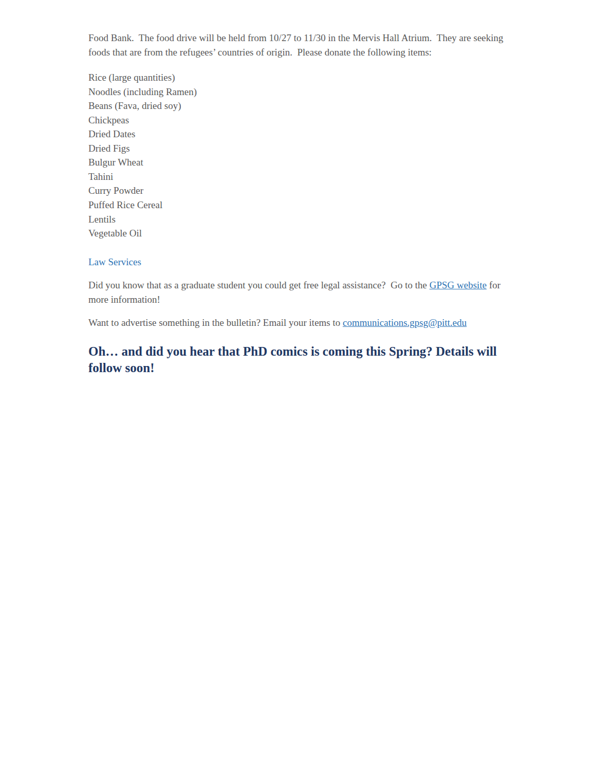Food Bank. The food drive will be held from 10/27 to 11/30 in the Mervis Hall Atrium. They are seeking foods that are from the refugees’ countries of origin. Please donate the following items:
Rice (large quantities)
Noodles (including Ramen)
Beans (Fava, dried soy)
Chickpeas
Dried Dates
Dried Figs
Bulgur Wheat
Tahini
Curry Powder
Puffed Rice Cereal
Lentils
Vegetable Oil
Law Services
Did you know that as a graduate student you could get free legal assistance? Go to the GPSG website for more information!
Want to advertise something in the bulletin? Email your items to communications.gpsg@pitt.edu
Oh… and did you hear that PhD comics is coming this Spring? Details will follow soon!